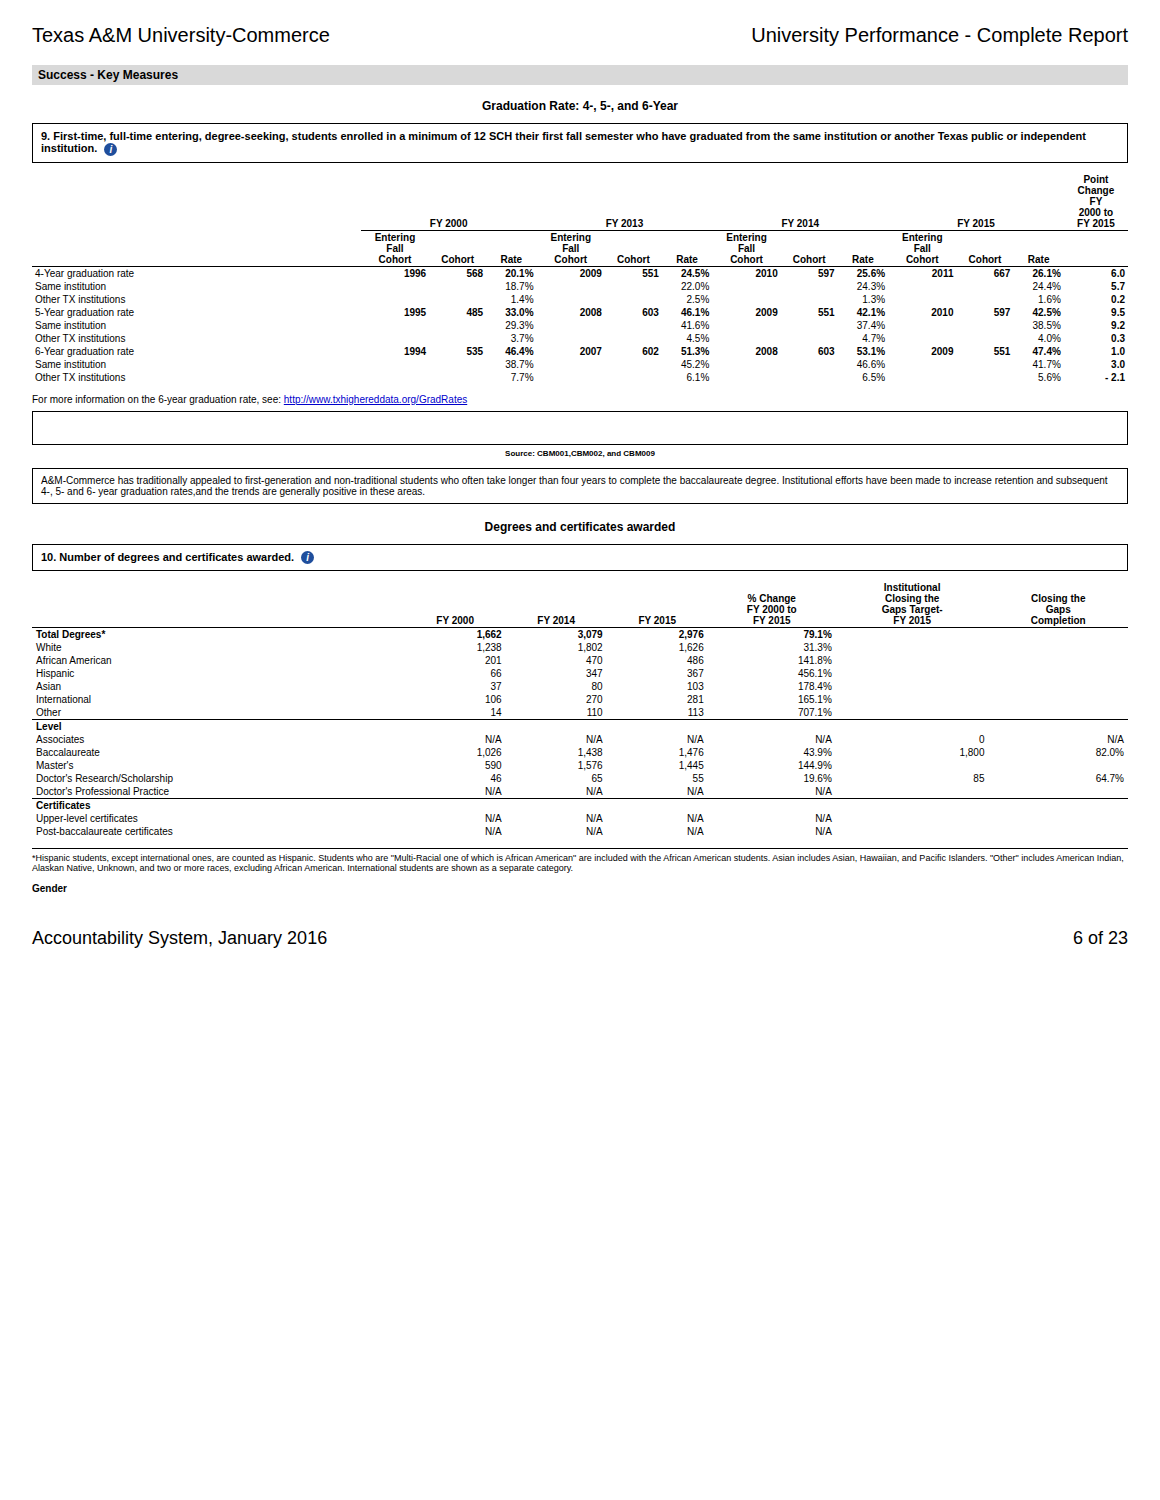Texas A&M University-Commerce
University Performance - Complete Report
Success - Key Measures
Graduation Rate: 4-, 5-, and 6-Year
9. First-time, full-time entering, degree-seeking, students enrolled in a minimum of 12 SCH their first fall semester who have graduated from the same institution or another Texas public or independent institution. i
| | FY 2000 | FY 2013 | FY 2014 | FY 2015 | Point Change FY 2000 to FY 2015 |
| --- | --- | --- | --- | --- | --- |
| | Entering Fall Cohort | Cohort | Rate | Entering Fall Cohort | Cohort | Rate | Entering Fall Cohort | Cohort | Rate | Entering Fall Cohort | Cohort | Rate | |
| 4-Year graduation rate | 1996 | 568 | 20.1% | 2009 | 551 | 24.5% | 2010 | 597 | 25.6% | 2011 | 667 | 26.1% | 6.0 |
| Same institution | | | 18.7% | | | 22.0% | | | 24.3% | | | 24.4% | 5.7 |
| Other TX institutions | | | 1.4% | | | 2.5% | | | 1.3% | | | 1.6% | 0.2 |
| 5-Year graduation rate | 1995 | 485 | 33.0% | 2008 | 603 | 46.1% | 2009 | 551 | 42.1% | 2010 | 597 | 42.5% | 9.5 |
| Same institution | | | 29.3% | | | 41.6% | | | 37.4% | | | 38.5% | 9.2 |
| Other TX institutions | | | 3.7% | | | 4.5% | | | 4.7% | | | 4.0% | 0.3 |
| 6-Year graduation rate | 1994 | 535 | 46.4% | 2007 | 602 | 51.3% | 2008 | 603 | 53.1% | 2009 | 551 | 47.4% | 1.0 |
| Same institution | | | 38.7% | | | 45.2% | | | 46.6% | | | 41.7% | 3.0 |
| Other TX institutions | | | 7.7% | | | 6.1% | | | 6.5% | | | 5.6% | - 2.1 |
For more information on the 6-year graduation rate, see: http://www.txhighereddata.org/GradRates
Source: CBM001,CBM002, and CBM009
A&M-Commerce has traditionally appealed to first-generation and non-traditional students who often take longer than four years to complete the baccalaureate degree. Institutional efforts have been made to increase retention and subsequent 4-, 5- and 6- year graduation rates,and the trends are generally positive in these areas.
Degrees and certificates awarded
10. Number of degrees and certificates awarded. i
| | FY 2000 | FY 2014 | FY 2015 | % Change FY 2000 to FY 2015 | Institutional Closing the Gaps Target- FY 2015 | Closing the Gaps Completion |
| --- | --- | --- | --- | --- | --- | --- |
| Total Degrees* | 1,662 | 3,079 | 2,976 | 79.1% | | |
| White | 1,238 | 1,802 | 1,626 | 31.3% | | |
| African American | 201 | 470 | 486 | 141.8% | | |
| Hispanic | 66 | 347 | 367 | 456.1% | | |
| Asian | 37 | 80 | 103 | 178.4% | | |
| International | 106 | 270 | 281 | 165.1% | | |
| Other | 14 | 110 | 113 | 707.1% | | |
| Level |
| Associates | N/A | N/A | N/A | N/A | 0 | N/A |
| Baccalaureate | 1,026 | 1,438 | 1,476 | 43.9% | 1,800 | 82.0% |
| Master's | 590 | 1,576 | 1,445 | 144.9% | | |
| Doctor's Research/Scholarship | 46 | 65 | 55 | 19.6% | 85 | 64.7% |
| Doctor's Professional Practice | N/A | N/A | N/A | N/A | | |
| Certificates |
| Upper-level certificates | N/A | N/A | N/A | N/A | | |
| Post-baccalaureate certificates | N/A | N/A | N/A | N/A | | |
*Hispanic students, except international ones, are counted as Hispanic. Students who are "Multi-Racial one of which is African American" are included with the African American students. Asian includes Asian, Hawaiian, and Pacific Islanders. "Other" includes American Indian, Alaskan Native, Unknown, and two or more races, excluding African American. International students are shown as a separate category.
Gender
Accountability System, January 2016
6 of 23